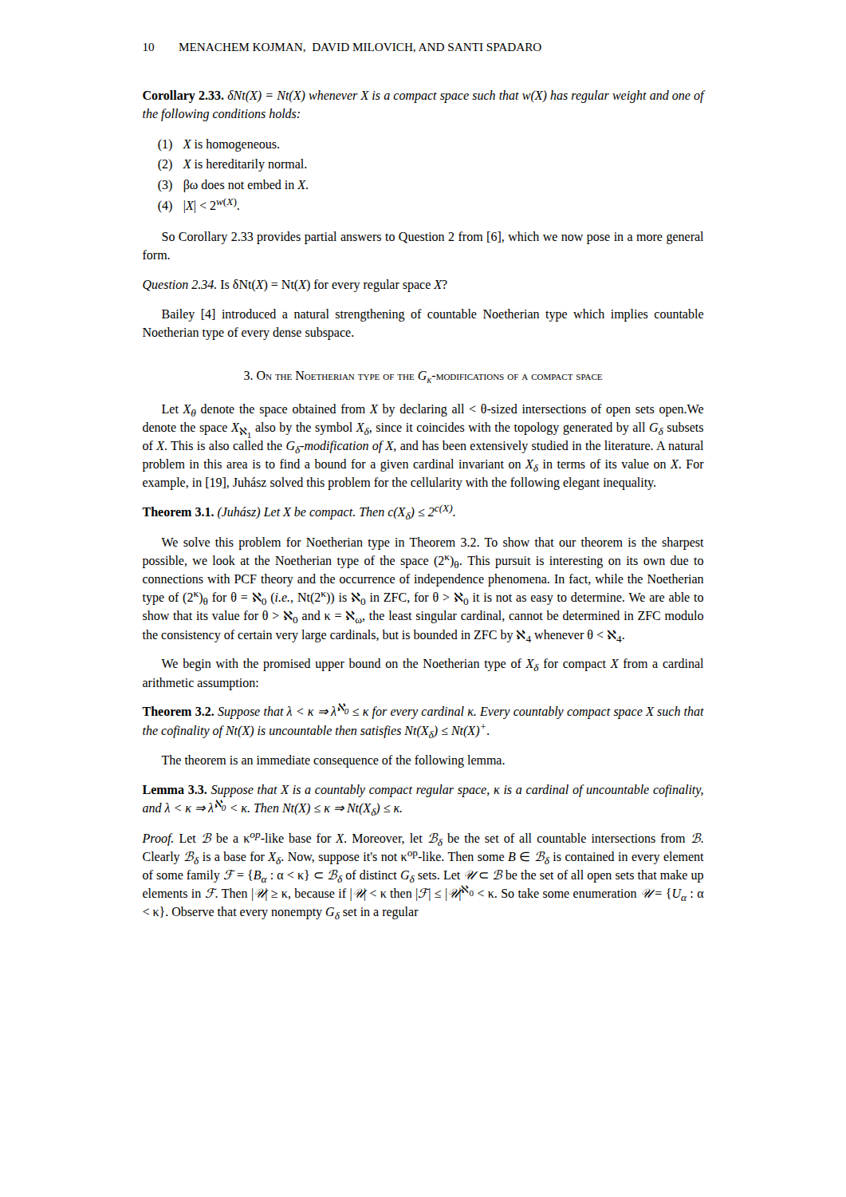10 MENACHEM KOJMAN, DAVID MILOVICH, AND SANTI SPADARO
Corollary 2.33. δNt(X) = Nt(X) whenever X is a compact space such that w(X) has regular weight and one of the following conditions holds:
X is homogeneous.
X is hereditarily normal.
βω does not embed in X.
|X| < 2w(X).
So Corollary 2.33 provides partial answers to Question 2 from [6], which we now pose in a more general form.
Question 2.34. Is δNt(X) = Nt(X) for every regular space X?
Bailey [4] introduced a natural strengthening of countable Noetherian type which implies countable Noetherian type of every dense subspace.
3. On the Noetherian type of the Gκ-modifications of a compact space
Let Xθ denote the space obtained from X by declaring all < θ-sized intersections of open sets open.We denote the space Xℵ1 also by the symbol Xδ, since it coincides with the topology generated by all Gδ subsets of X. This is also called the Gδ-modification of X, and has been extensively studied in the literature. A natural problem in this area is to find a bound for a given cardinal invariant on Xδ in terms of its value on X. For example, in [19], Juhász solved this problem for the cellularity with the following elegant inequality.
Theorem 3.1. (Juhász) Let X be compact. Then c(Xδ) ≤ 2c(X).
We solve this problem for Noetherian type in Theorem 3.2. To show that our theorem is the sharpest possible, we look at the Noetherian type of the space (2κ)θ. This pursuit is interesting on its own due to connections with PCF theory and the occurrence of independence phenomena. In fact, while the Noetherian type of (2κ)θ for θ = ℵ0 (i.e., Nt(2κ)) is ℵ0 in ZFC, for θ > ℵ0 it is not as easy to determine. We are able to show that its value for θ > ℵ0 and κ = ℵω, the least singular cardinal, cannot be determined in ZFC modulo the consistency of certain very large cardinals, but is bounded in ZFC by ℵ4 whenever θ < ℵ4.
We begin with the promised upper bound on the Noetherian type of Xδ for compact X from a cardinal arithmetic assumption:
Theorem 3.2. Suppose that λ < κ ⇒ λℵ0 ≤ κ for every cardinal κ. Every countably compact space X such that the cofinality of Nt(X) is uncountable then satisfies Nt(Xδ) ≤ Nt(X)+.
The theorem is an immediate consequence of the following lemma.
Lemma 3.3. Suppose that X is a countably compact regular space, κ is a cardinal of uncountable cofinality, and λ < κ ⇒ λℵ0 < κ. Then Nt(X) ≤ κ ⇒ Nt(Xδ) ≤ κ.
Proof. Let ℬ be a κop-like base for X. Moreover, let ℬδ be the set of all countable intersections from ℬ. Clearly ℬδ is a base for Xδ. Now, suppose it's not κop-like. Then some B ∈ ℬδ is contained in every element of some family ℱ = {Bα : α < κ} ⊂ ℬδ of distinct Gδ sets. Let 𝒰 ⊂ ℬ be the set of all open sets that make up elements in ℱ. Then |𝒰| ≥ κ, because if |𝒰| < κ then |ℱ| ≤ |𝒰|ℵ0 < κ. So take some enumeration 𝒰 = {Uα : α < κ}. Observe that every nonempty Gδ set in a regular